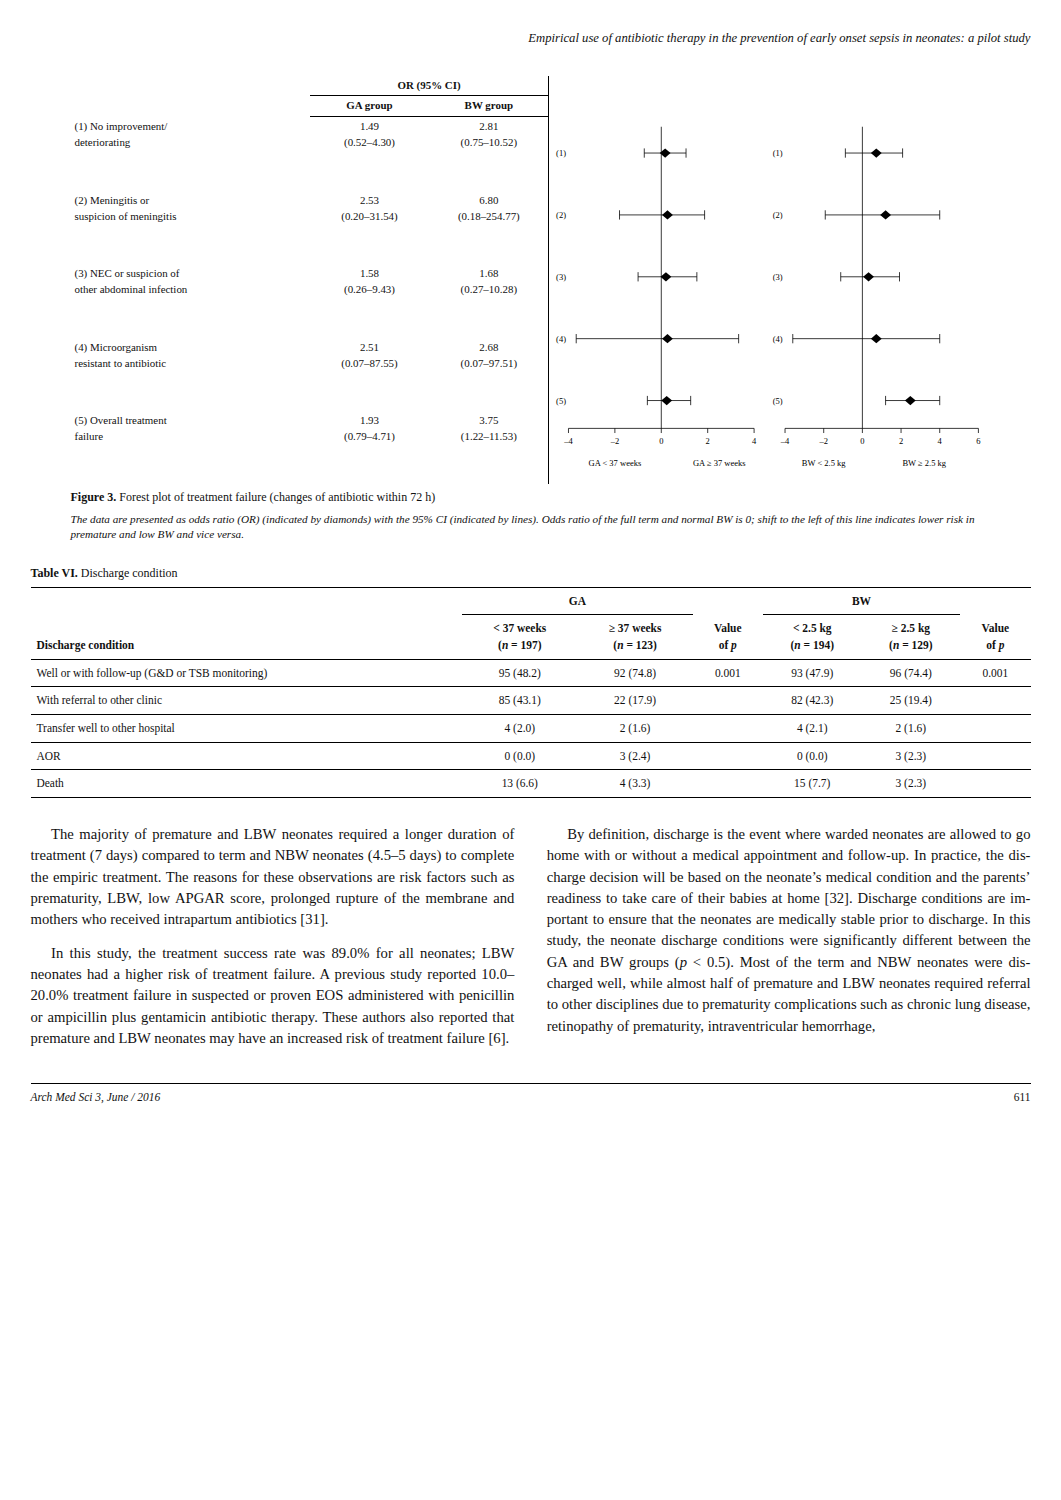Empirical use of antibiotic therapy in the prevention of early onset sepsis in neonates: a pilot study
| | OR (95% CI) | |
| --- | --- | --- |
| | GA group | BW group |
| (1) No improvement/ deteriorating | 1.49 (0.52–4.30) | 2.81 (0.75–10.52) | –4 –2 0 2 4 GA < 37 weeks GA ≥ 37 weeks (1) (2) (3) (4) (5) –4 –2 0 2 4 6 BW < 2.5 kg BW ≥ 2.5 kg (1) (2) (3) (4) (5) |
| (2) Meningitis or suspicion of meningitis | 2.53 (0.20–31.54) | 6.80 (0.18–254.77) |
| (3) NEC or suspicion of other abdominal infection | 1.58 (0.26–9.43) | 1.68 (0.27–10.28) |
| (4) Microorganism resistant to antibiotic | 2.51 (0.07–87.55) | 2.68 (0.07–97.51) |
| (5) Overall treatment failure | 1.93 (0.79–4.71) | 3.75 (1.22–11.53) |
Figure 3. Forest plot of treatment failure (changes of antibiotic within 72 h)
The data are presented as odds ratio (OR) (indicated by diamonds) with the 95% CI (indicated by lines). Odds ratio of the full term and normal BW is 0; shift to the left of this line indicates lower risk in premature and low BW and vice versa.
Table VI. Discharge condition
| Discharge condition | GA | Value of p | BW | Value of p |
| --- | --- | --- | --- | --- |
| < 37 weeks ( n = 197) | ≥ 37 weeks ( n = 123) | < 2.5 kg ( n = 194) | ≥ 2.5 kg ( n = 129) |
| Well or with follow-up (G&D or TSB monitoring) | 95 (48.2) | 92 (74.8) | 0.001 | 93 (47.9) | 96 (74.4) | 0.001 |
| With referral to other clinic | 85 (43.1) | 22 (17.9) | | 82 (42.3) | 25 (19.4) | |
| Transfer well to other hospital | 4 (2.0) | 2 (1.6) | | 4 (2.1) | 2 (1.6) | |
| AOR | 0 (0.0) | 3 (2.4) | | 0 (0.0) | 3 (2.3) | |
| Death | 13 (6.6) | 4 (3.3) | | 15 (7.7) | 3 (2.3) | |
The majority of premature and LBW neonates required a longer duration of treatment (7 days) compared to term and NBW neonates (4.5–5 days) to complete the empiric treatment. The reasons for these observations are risk factors such as prematurity, LBW, low APGAR score, prolonged rupture of the membrane and mothers who received intrapartum antibiotics [31].
In this study, the treatment success rate was 89.0% for all neonates; LBW neonates had a higher risk of treatment failure. A previous study reported 10.0–20.0% treatment failure in suspected or proven EOS administered with penicillin or ampicillin plus gentamicin antibiotic therapy. These authors also reported that premature and LBW neonates may have an increased risk of treatment failure [6].
By definition, discharge is the event where warded neonates are allowed to go home with or without a medical appointment and follow-up. In practice, the discharge decision will be based on the neonate’s medical condition and the parents’ readiness to take care of their babies at home [32]. Discharge conditions are important to ensure that the neonates are medically stable prior to discharge. In this study, the neonate discharge conditions were significantly different between the GA and BW groups (p < 0.5). Most of the term and NBW neonates were discharged well, while almost half of premature and LBW neonates required referral to other disciplines due to prematurity complications such as chronic lung disease, retinopathy of prematurity, intraventricular hemorrhage,
Arch Med Sci 3, June / 2016 611